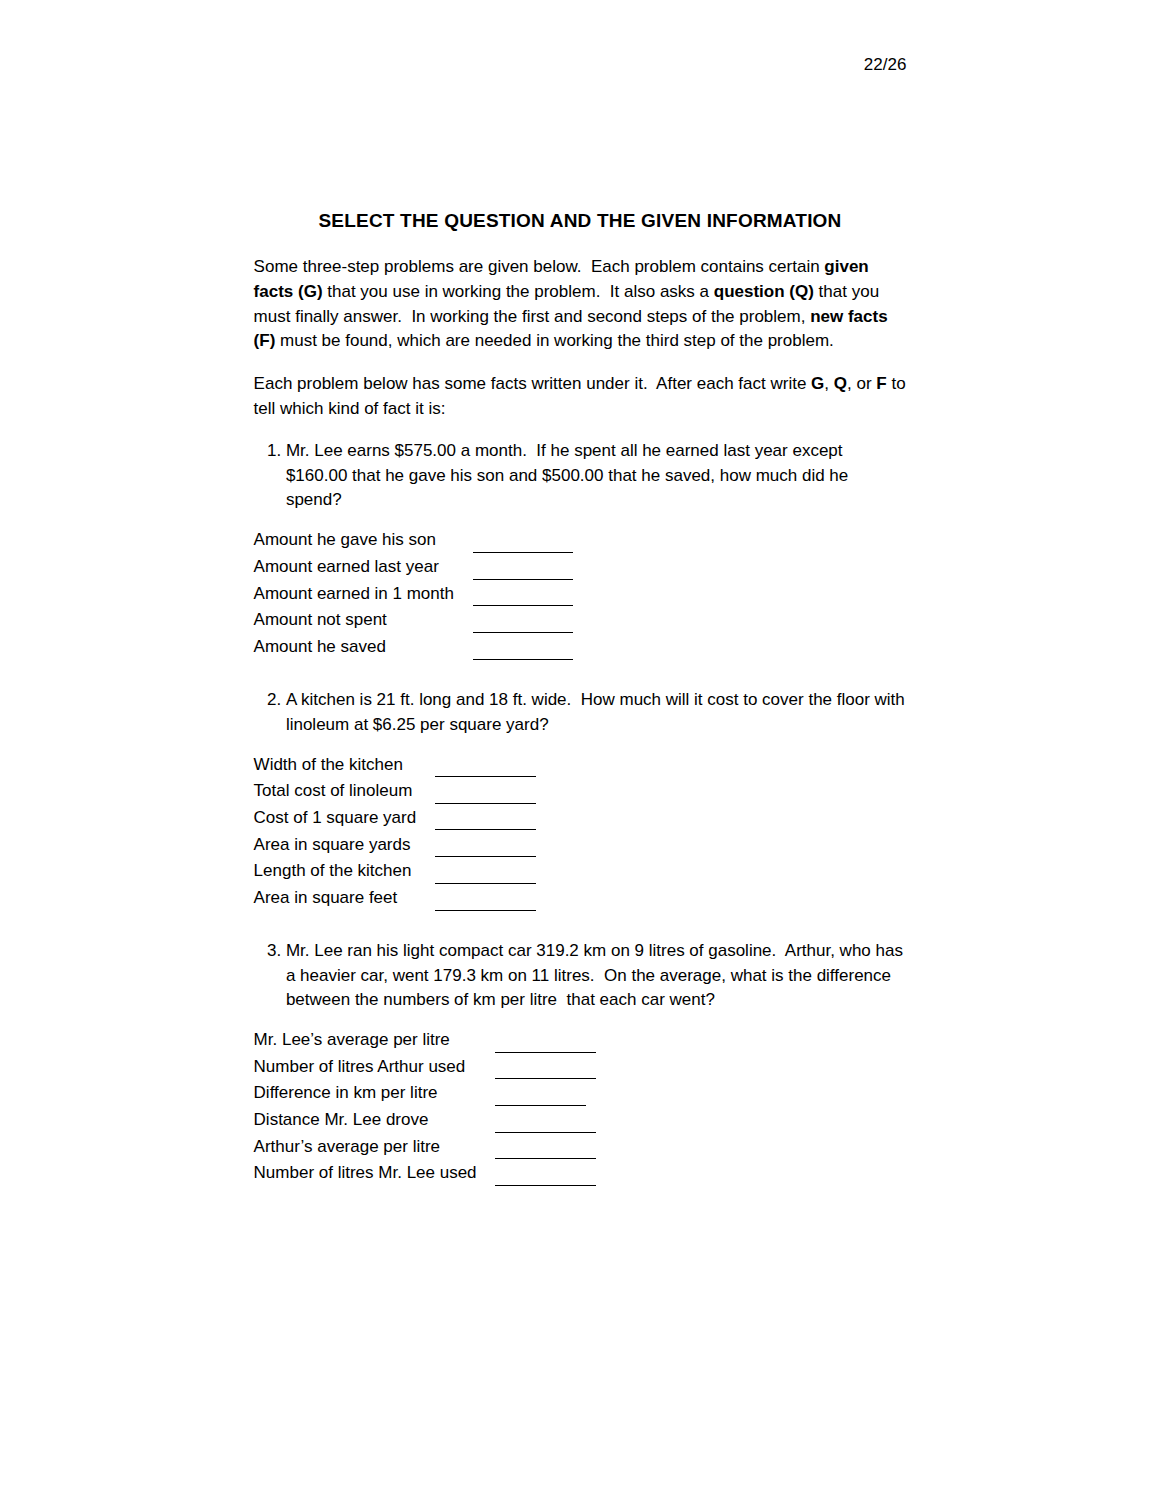22/26
SELECT THE QUESTION AND THE GIVEN INFORMATION
Some three-step problems are given below. Each problem contains certain given facts (G) that you use in working the problem. It also asks a question (Q) that you must finally answer. In working the first and second steps of the problem, new facts (F) must be found, which are needed in working the third step of the problem.
Each problem below has some facts written under it. After each fact write G, Q, or F to tell which kind of fact it is:
Mr. Lee earns $575.00 a month. If he spent all he earned last year except $160.00 that he gave his son and $500.00 that he saved, how much did he spend?
| Amount he gave his son | |
| Amount earned last year | |
| Amount earned in 1 month | |
| Amount not spent | |
| Amount he saved | |
A kitchen is 21 ft. long and 18 ft. wide. How much will it cost to cover the floor with linoleum at $6.25 per square yard?
| Width of the kitchen | |
| Total cost of linoleum | |
| Cost of 1 square yard | |
| Area in square yards | |
| Length of the kitchen | |
| Area in square feet | |
Mr. Lee ran his light compact car 319.2 km on 9 litres of gasoline. Arthur, who has a heavier car, went 179.3 km on 11 litres. On the average, what is the difference between the numbers of km per litre that each car went?
| Mr. Lee’s average per litre | |
| Number of litres Arthur used | |
| Difference in km per litre | |
| Distance Mr. Lee drove | |
| Arthur’s average per litre | |
| Number of litres Mr. Lee used | |